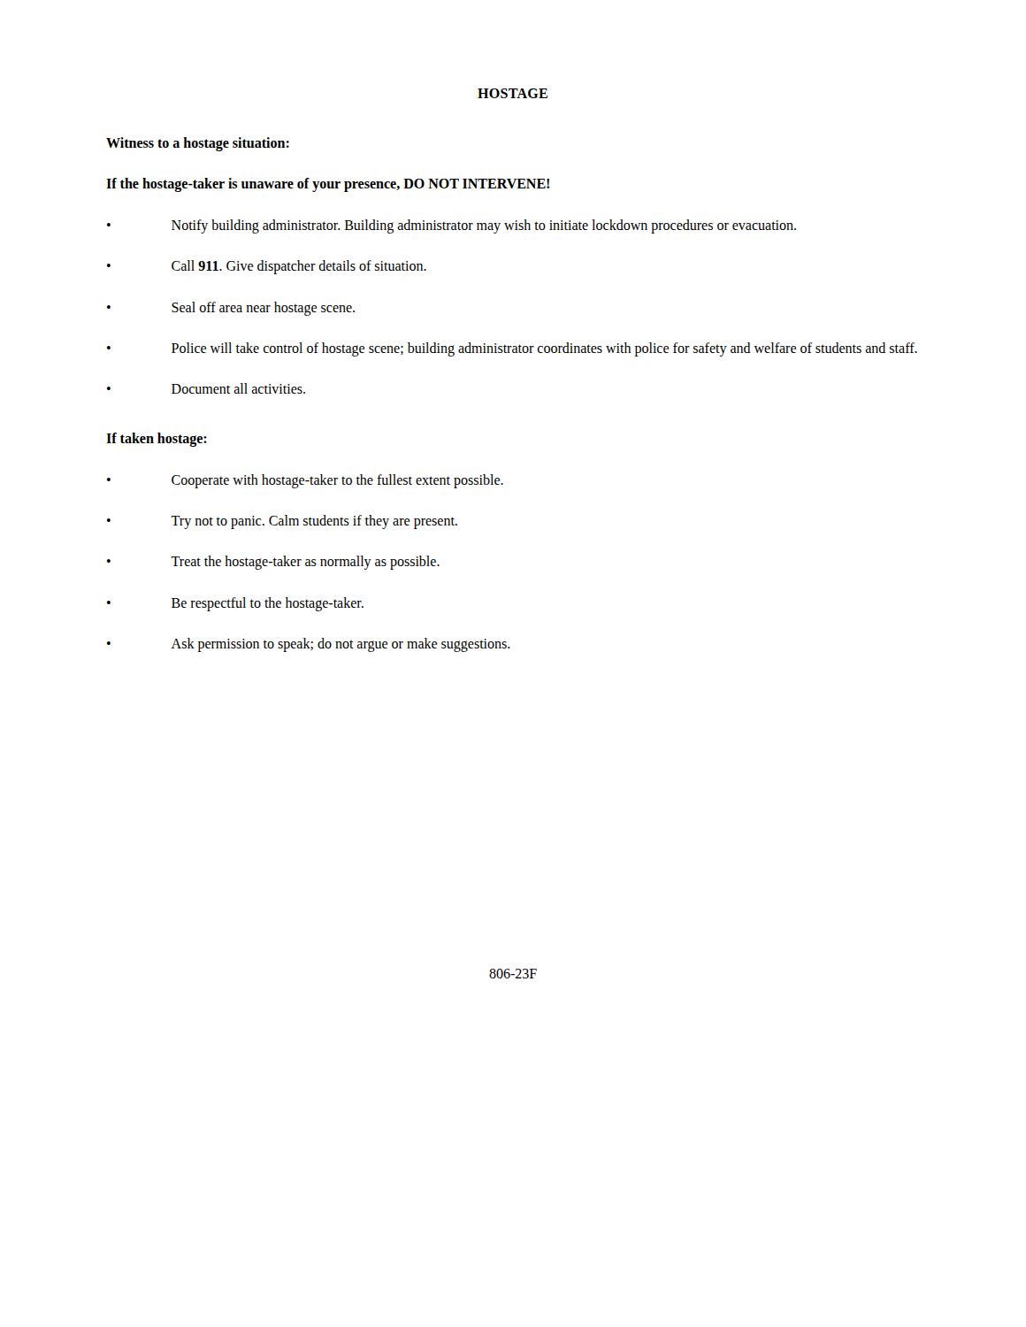HOSTAGE
Witness to a hostage situation:
If the hostage-taker is unaware of your presence, DO NOT INTERVENE!
Notify building administrator. Building administrator may wish to initiate lockdown procedures or evacuation.
Call 911. Give dispatcher details of situation.
Seal off area near hostage scene.
Police will take control of hostage scene; building administrator coordinates with police for safety and welfare of students and staff.
Document all activities.
If taken hostage:
Cooperate with hostage-taker to the fullest extent possible.
Try not to panic. Calm students if they are present.
Treat the hostage-taker as normally as possible.
Be respectful to the hostage-taker.
Ask permission to speak; do not argue or make suggestions.
806-23F